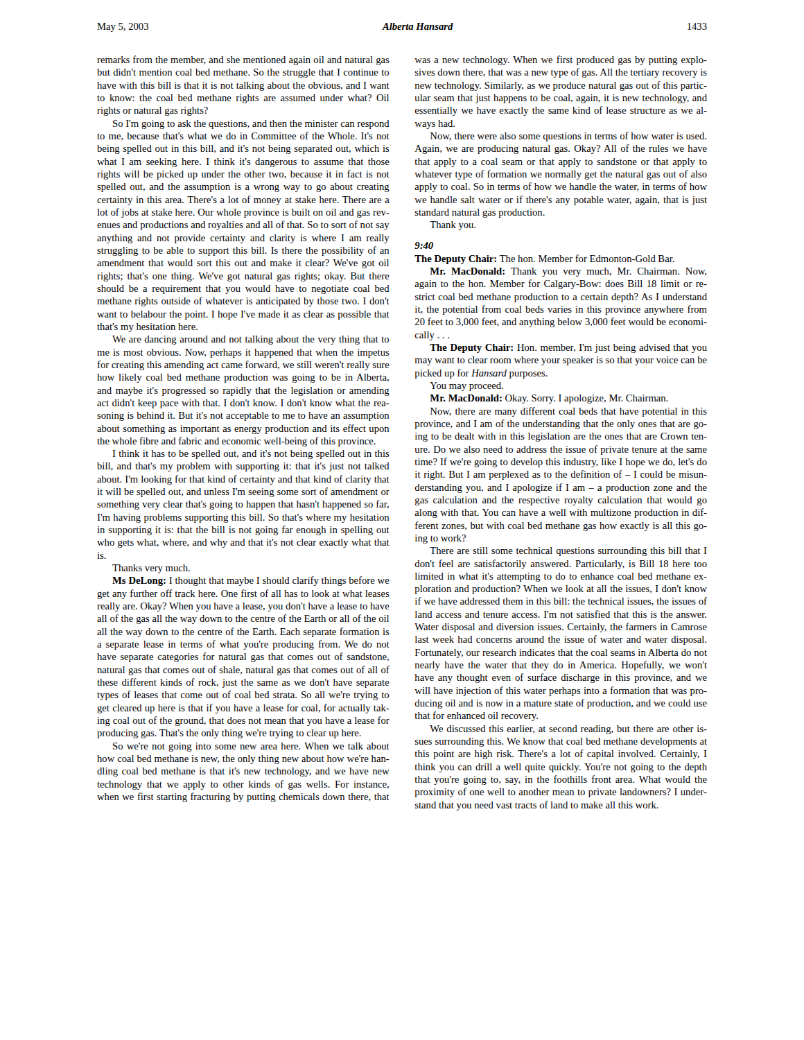May 5, 2003 Alberta Hansard 1433
remarks from the member, and she mentioned again oil and natural gas but didn't mention coal bed methane. So the struggle that I continue to have with this bill is that it is not talking about the obvious, and I want to know: the coal bed methane rights are assumed under what? Oil rights or natural gas rights?
So I'm going to ask the questions, and then the minister can respond to me, because that's what we do in Committee of the Whole. It's not being spelled out in this bill, and it's not being separated out, which is what I am seeking here. I think it's dangerous to assume that those rights will be picked up under the other two, because it in fact is not spelled out, and the assumption is a wrong way to go about creating certainty in this area. There's a lot of money at stake here. There are a lot of jobs at stake here. Our whole province is built on oil and gas revenues and productions and royalties and all of that. So to sort of not say anything and not provide certainty and clarity is where I am really struggling to be able to support this bill. Is there the possibility of an amendment that would sort this out and make it clear? We've got oil rights; that's one thing. We've got natural gas rights; okay. But there should be a requirement that you would have to negotiate coal bed methane rights outside of whatever is anticipated by those two. I don't want to belabour the point. I hope I've made it as clear as possible that that's my hesitation here.
We are dancing around and not talking about the very thing that to me is most obvious. Now, perhaps it happened that when the impetus for creating this amending act came forward, we still weren't really sure how likely coal bed methane production was going to be in Alberta, and maybe it's progressed so rapidly that the legislation or amending act didn't keep pace with that. I don't know. I don't know what the reasoning is behind it. But it's not acceptable to me to have an assumption about something as important as energy production and its effect upon the whole fibre and fabric and economic well-being of this province.
I think it has to be spelled out, and it's not being spelled out in this bill, and that's my problem with supporting it: that it's just not talked about. I'm looking for that kind of certainty and that kind of clarity that it will be spelled out, and unless I'm seeing some sort of amendment or something very clear that's going to happen that hasn't happened so far, I'm having problems supporting this bill. So that's where my hesitation in supporting it is: that the bill is not going far enough in spelling out who gets what, where, and why and that it's not clear exactly what that is.
Thanks very much.
Ms DeLong: I thought that maybe I should clarify things before we get any further off track here. One first of all has to look at what leases really are. Okay? When you have a lease, you don't have a lease to have all of the gas all the way down to the centre of the Earth or all of the oil all the way down to the centre of the Earth. Each separate formation is a separate lease in terms of what you're producing from. We do not have separate categories for natural gas that comes out of sandstone, natural gas that comes out of shale, natural gas that comes out of all of these different kinds of rock, just the same as we don't have separate types of leases that come out of coal bed strata. So all we're trying to get cleared up here is that if you have a lease for coal, for actually taking coal out of the ground, that does not mean that you have a lease for producing gas. That's the only thing we're trying to clear up here.
So we're not going into some new area here. When we talk about how coal bed methane is new, the only thing new about how we're handling coal bed methane is that it's new technology, and we have new technology that we apply to other kinds of gas wells. For instance, when we first starting fracturing by putting chemicals down there, that was a new technology. When we first produced gas by putting explosives down there, that was a new type of gas. All the tertiary recovery is new technology. Similarly, as we produce natural gas out of this particular seam that just happens to be coal, again, it is new technology, and essentially we have exactly the same kind of lease structure as we always had.
Now, there were also some questions in terms of how water is used. Again, we are producing natural gas. Okay? All of the rules we have that apply to a coal seam or that apply to sandstone or that apply to whatever type of formation we normally get the natural gas out of also apply to coal. So in terms of how we handle the water, in terms of how we handle salt water or if there's any potable water, again, that is just standard natural gas production.
Thank you.
9:40
The Deputy Chair: The hon. Member for Edmonton-Gold Bar.
Mr. MacDonald: Thank you very much, Mr. Chairman. Now, again to the hon. Member for Calgary-Bow: does Bill 18 limit or restrict coal bed methane production to a certain depth? As I understand it, the potential from coal beds varies in this province anywhere from 20 feet to 3,000 feet, and anything below 3,000 feet would be economically . . .
The Deputy Chair: Hon. member, I'm just being advised that you may want to clear room where your speaker is so that your voice can be picked up for Hansard purposes.
You may proceed.
Mr. MacDonald: Okay. Sorry. I apologize, Mr. Chairman.
Now, there are many different coal beds that have potential in this province, and I am of the understanding that the only ones that are going to be dealt with in this legislation are the ones that are Crown tenure. Do we also need to address the issue of private tenure at the same time? If we're going to develop this industry, like I hope we do, let's do it right. But I am perplexed as to the definition of – I could be misunderstanding you, and I apologize if I am – a production zone and the gas calculation and the respective royalty calculation that would go along with that. You can have a well with multizone production in different zones, but with coal bed methane gas how exactly is all this going to work?
There are still some technical questions surrounding this bill that I don't feel are satisfactorily answered. Particularly, is Bill 18 here too limited in what it's attempting to do to enhance coal bed methane exploration and production? When we look at all the issues, I don't know if we have addressed them in this bill: the technical issues, the issues of land access and tenure access. I'm not satisfied that this is the answer. Water disposal and diversion issues. Certainly, the farmers in Camrose last week had concerns around the issue of water and water disposal. Fortunately, our research indicates that the coal seams in Alberta do not nearly have the water that they do in America. Hopefully, we won't have any thought even of surface discharge in this province, and we will have injection of this water perhaps into a formation that was producing oil and is now in a mature state of production, and we could use that for enhanced oil recovery.
We discussed this earlier, at second reading, but there are other issues surrounding this. We know that coal bed methane developments at this point are high risk. There's a lot of capital involved. Certainly, I think you can drill a well quite quickly. You're not going to the depth that you're going to, say, in the foothills front area. What would the proximity of one well to another mean to private landowners? I understand that you need vast tracts of land to make all this work.